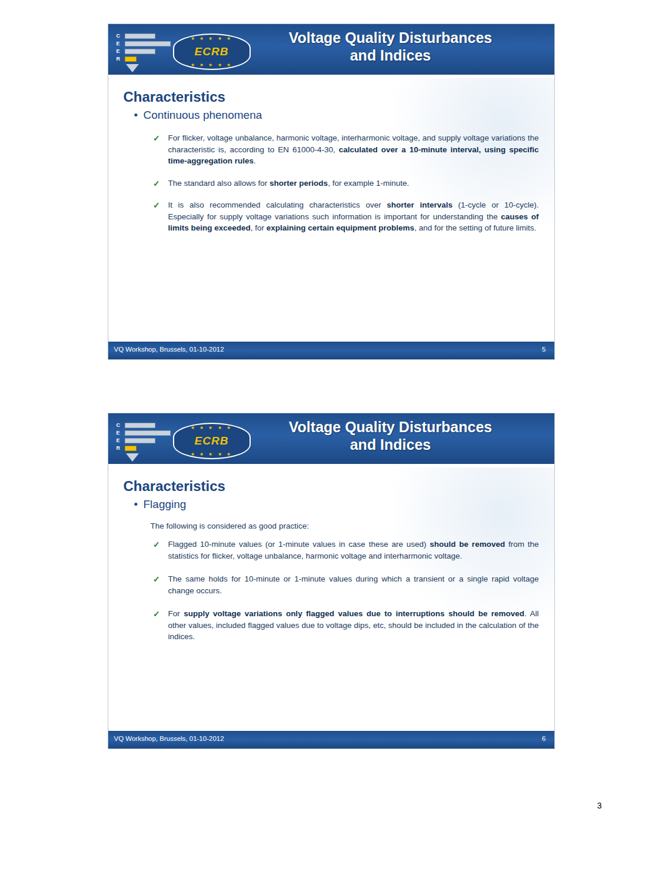C
E
E
R
★ ★ ★ ★ ★
ECRB
★ ★ ★ ★ ★
Voltage Quality Disturbances
and Indices
Characteristics
Continuous phenomena
For flicker, voltage unbalance, harmonic voltage, interharmonic voltage, and supply voltage variations the characteristic is, according to EN 61000-4-30, calculated over a 10-minute interval, using specific time-aggregation rules.
The standard also allows for shorter periods, for example 1-minute.
It is also recommended calculating characteristics over shorter intervals (1-cycle or 10-cycle). Especially for supply voltage variations such information is important for understanding the causes of limits being exceeded, for explaining certain equipment problems, and for the setting of future limits.
VQ Workshop, Brussels, 01-10-2012
5
C
E
E
R
★ ★ ★ ★ ★
ECRB
★ ★ ★ ★ ★
Voltage Quality Disturbances
and Indices
Characteristics
Flagging
The following is considered as good practice:
Flagged 10-minute values (or 1-minute values in case these are used) should be removed from the statistics for flicker, voltage unbalance, harmonic voltage and interharmonic voltage.
The same holds for 10-minute or 1-minute values during which a transient or a single rapid voltage change occurs.
For supply voltage variations only flagged values due to interruptions should be removed. All other values, included flagged values due to voltage dips, etc, should be included in the calculation of the indices.
VQ Workshop, Brussels, 01-10-2012
6
3